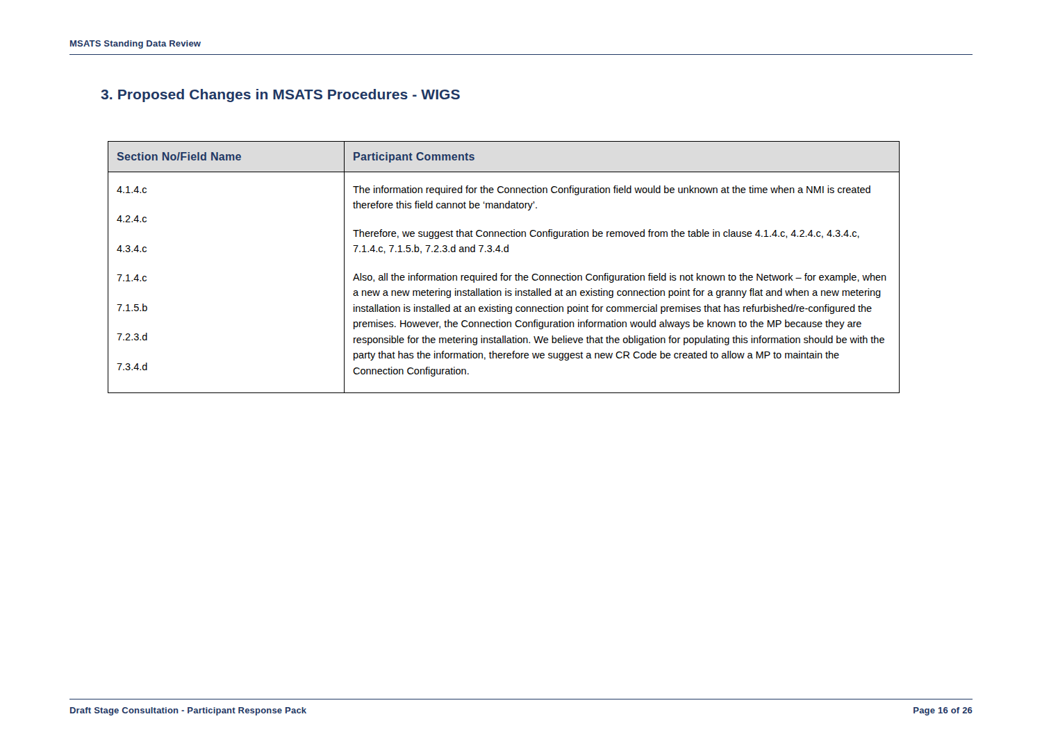MSATS Standing Data Review
3. Proposed Changes in MSATS Procedures - WIGS
| Section No/Field Name | Participant Comments |
| --- | --- |
| 4.1.4.c 4.2.4.c 4.3.4.c 7.1.4.c 7.1.5.b 7.2.3.d 7.3.4.d | The information required for the Connection Configuration field would be unknown at the time when a NMI is created therefore this field cannot be ‘mandatory’. Therefore, we suggest that Connection Configuration be removed from the table in clause 4.1.4.c, 4.2.4.c, 4.3.4.c, 7.1.4.c, 7.1.5.b, 7.2.3.d and 7.3.4.d Also, all the information required for the Connection Configuration field is not known to the Network – for example, when a new a new metering installation is installed at an existing connection point for a granny flat and when a new metering installation is installed at an existing connection point for commercial premises that has refurbished/re-configured the premises. However, the Connection Configuration information would always be known to the MP because they are responsible for the metering installation. We believe that the obligation for populating this information should be with the party that has the information, therefore we suggest a new CR Code be created to allow a MP to maintain the Connection Configuration. |
Draft Stage Consultation - Participant Response Pack Page 16 of 26